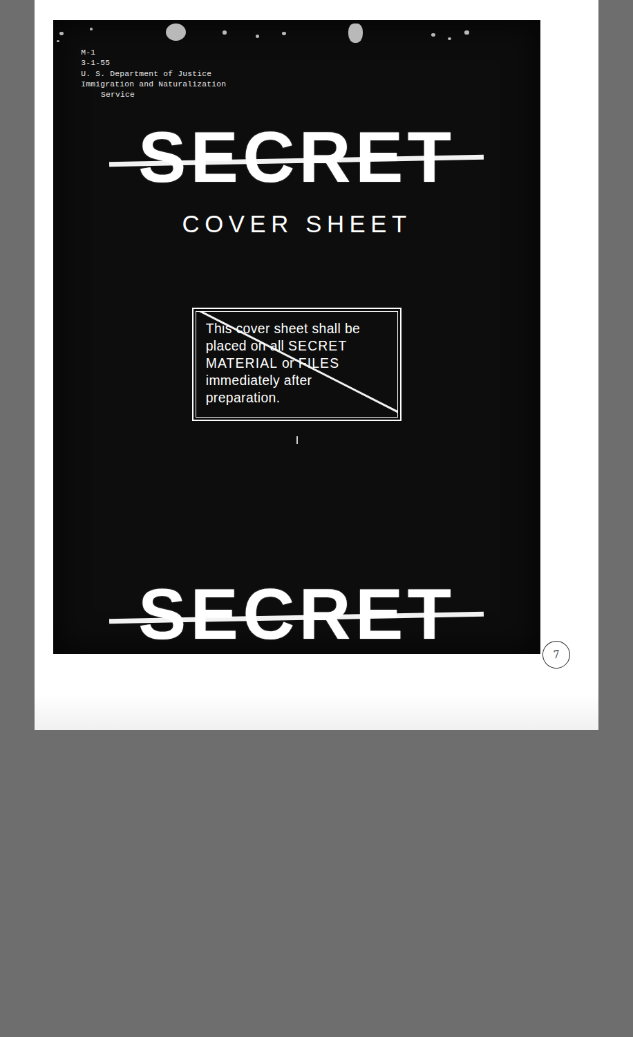M-1
3-1-55
U. S. Department of Justice
Immigration and Naturalization
Service
SECRET
COVER SHEET
This cover sheet shall be placed on all SECRET MATERIAL or FILES immediately after preparation.
SECRET
COVER SHEET
7